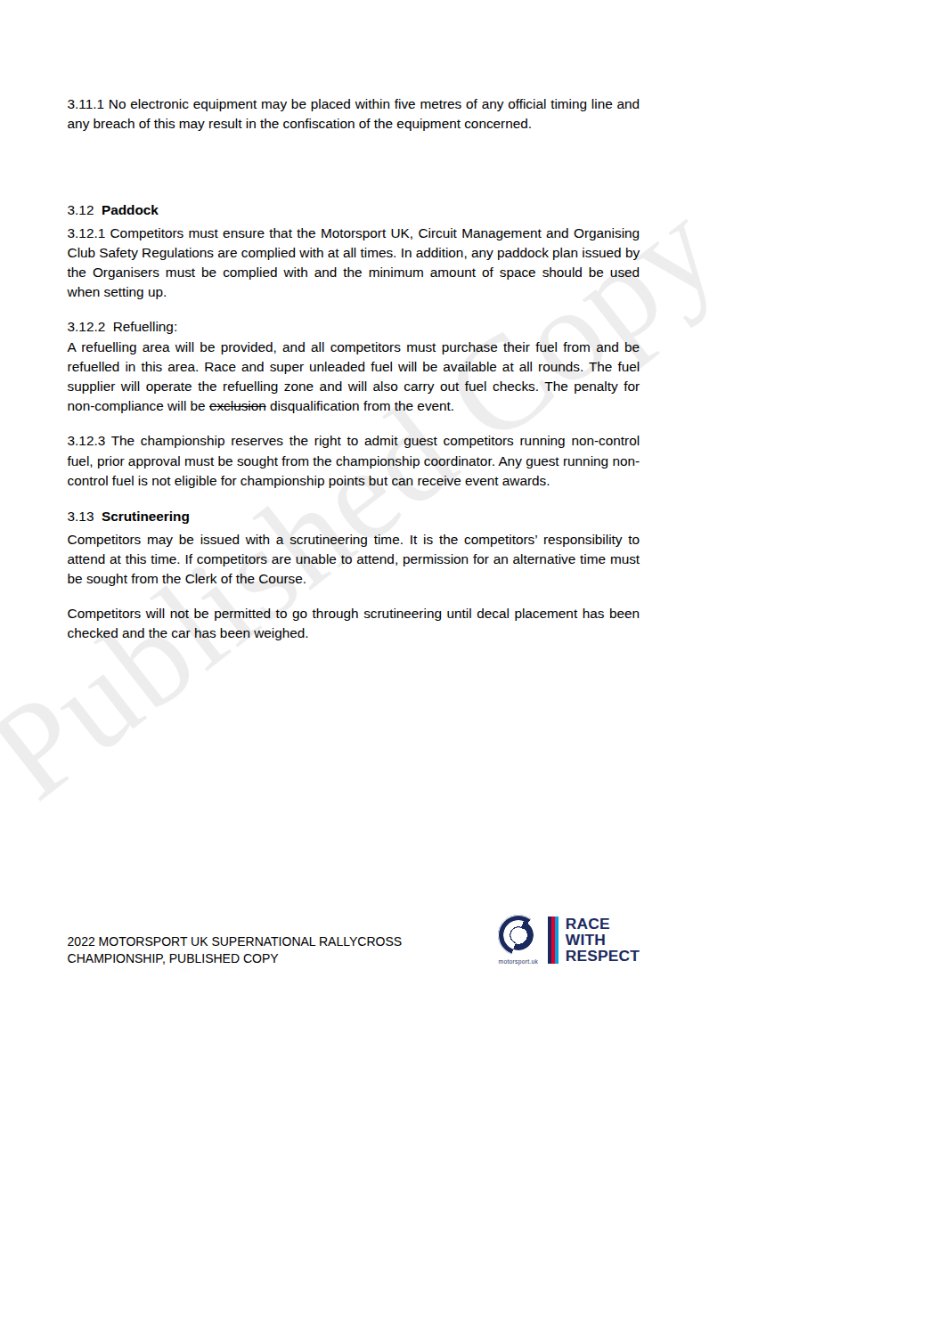Published Copy
3.11.1 No electronic equipment may be placed within five metres of any official timing line and any breach of this may result in the confiscation of the equipment concerned.
3.12 Paddock
3.12.1 Competitors must ensure that the Motorsport UK, Circuit Management and Organising Club Safety Regulations are complied with at all times. In addition, any paddock plan issued by the Organisers must be complied with and the minimum amount of space should be used when setting up.
3.12.2 Refuelling:
A refuelling area will be provided, and all competitors must purchase their fuel from and be refuelled in this area. Race and super unleaded fuel will be available at all rounds. The fuel supplier will operate the refuelling zone and will also carry out fuel checks. The penalty for non-compliance will be exclusion disqualification from the event.
3.12.3 The championship reserves the right to admit guest competitors running non-control fuel, prior approval must be sought from the championship coordinator. Any guest running non-control fuel is not eligible for championship points but can receive event awards.
3.13 Scrutineering
Competitors may be issued with a scrutineering time. It is the competitors’ responsibility to attend at this time. If competitors are unable to attend, permission for an alternative time must be sought from the Clerk of the Course.
Competitors will not be permitted to go through scrutineering until decal placement has been checked and the car has been weighed.
2022 MOTORSPORT UK SUPERNATIONAL RALLYCROSS CHAMPIONSHIP, PUBLISHED COPY
motorsport.uk
RACE
WITH
RESPECT